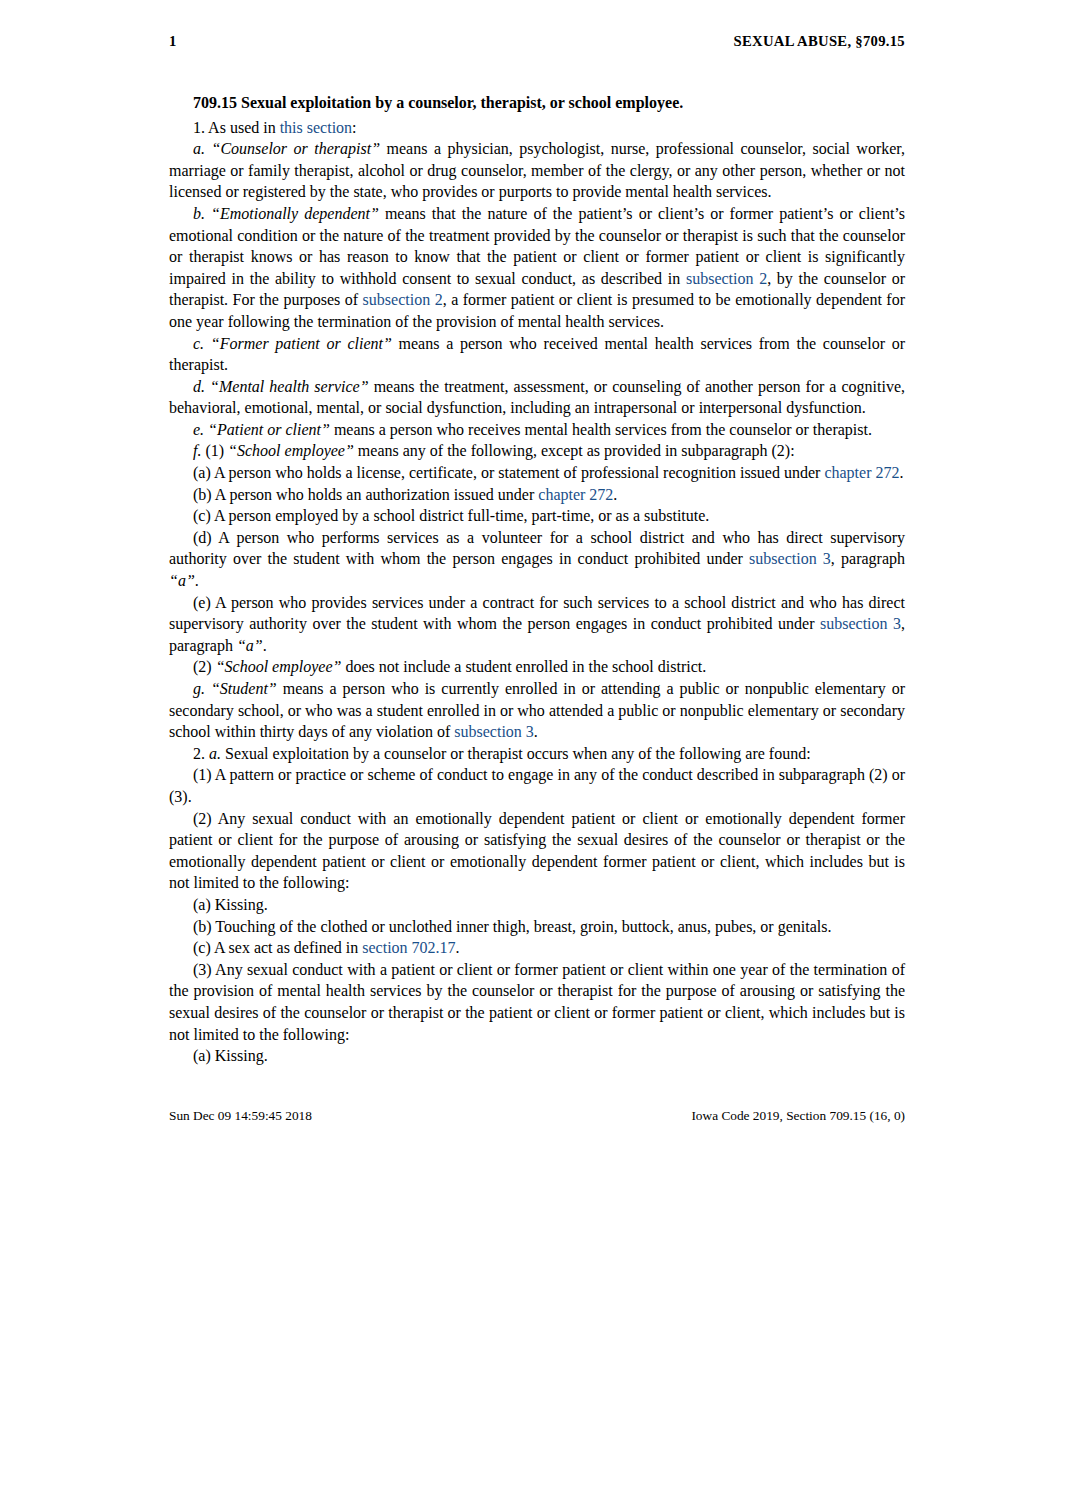1 SEXUAL ABUSE, §709.15
709.15 Sexual exploitation by a a counselor, therapist, or school employee.
1. As used in this section:
a. “Counselor or therapist” means a a physician, psychologist, nurse, professional counselor, social worker, marriage or family therapist, alcohol or drug counselor, member of the clergy, or any other person, whether or not licensed or registered by the state, who provides or purports to provide mental health services.
b. “Emotionally dependent” means that the nature of the patient’s or client’s or former patient’s or client’s emotional condition or the nature of the treatment provided by the counselor or therapist is such that the counselor or therapist knows or has reason to know that the patient or client or former patient or client is significantly impaired in the ability to withhold consent to sexual conduct, as described in subsection 2, by the counselor or therapist. For the purposes of subsection 2, a former patient or client is presumed to be emotionally dependent for one year following the termination of the provision of mental health services.
c. “Former patient or client” means a a person who received mental health services from the counselor or therapist.
d. “Mental health service” means the treatment, assessment, or counseling of another person for a a cognitive, behavioral, emotional, mental, or social dysfunction, including an intrapersonal or interpersonal dysfunction.
e. “Patient or client” means a a person who receives mental health services from the counselor or therapist.
f. (1) “School employee” means any of the following, except as provided in subparagraph (2):
(a) A person who holds a a license, certificate, or statement of professional recognition issued under chapter 272.
(b) A person who holds an authorization issued under chapter 272.
(c) A person employed by a a school district full-time, part-time, or as a a substitute.
(d) A person who performs services as a a volunteer for a a school district and who has direct supervisory authority over the student with whom the person engages in conduct prohibited under subsection 3, paragraph “a”.
(e) A person who provides services under a a contract for such services to a a school district and who has direct supervisory authority over the student with whom the person engages in conduct prohibited under subsection 3, paragraph “a”.
(2) “School employee” does not include a a student enrolled in the school district.
g. “Student” means a a person who is currently enrolled in or attending a a public or nonpublic elementary or secondary school, or who was a a student enrolled in or who attended a a public or nonpublic elementary or secondary school within thirty days of any violation of subsection 3.
2. a. Sexual exploitation by a a counselor or therapist occurs when any of the following are found:
(1) A pattern or practice or scheme of conduct to engage in any of the conduct described in subparagraph (2) or (3).
(2) Any sexual conduct with an emotionally dependent patient or client or emotionally dependent former patient or client for the purpose of arousing or satisfying the sexual desires of the counselor or therapist or the emotionally dependent patient or client or emotionally dependent former patient or client, which includes but is not limited to the following:
(a) Kissing.
(b) Touching of the clothed or unclothed inner thigh, breast, groin, buttock, anus, pubes, or genitals.
(c) A sex act as defined in section 702.17.
(3) Any sexual conduct with a a patient or client or former patient or client within one year of the termination of the provision of mental health services by the counselor or therapist for the purpose of arousing or satisfying the sexual desires of the counselor or therapist or the patient or client or former patient or client, which includes but is not limited to the following:
(a) Kissing.
Sun Dec 09 14:59:45 2018 Iowa Code 2019, Section 709.15 (16, 0)